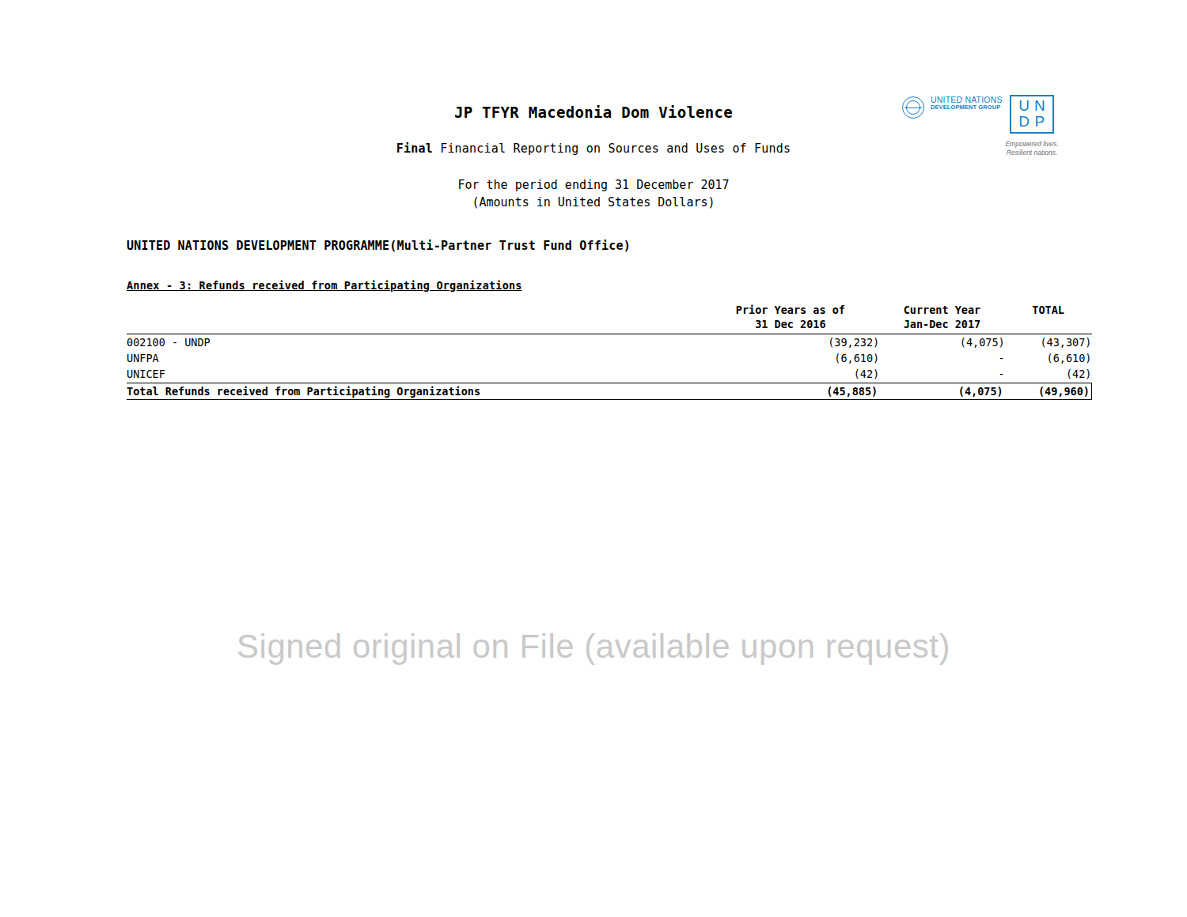UNITED NATIONS
DEVELOPMENT GROUP
| U | N |
| D | P |
Empowered lives.
Resilient nations.
JP TFYR Macedonia Dom Violence
Final Financial Reporting on Sources and Uses of Funds
For the period ending 31 December 2017
(Amounts in United States Dollars)
UNITED NATIONS DEVELOPMENT PROGRAMME(Multi-Partner Trust Fund Office)
Annex - 3: Refunds received from Participating Organizations
| | Prior Years as of | Current Year | TOTAL |
| --- | --- | --- | --- |
| | 31 Dec 2016 | Jan-Dec 2017 | |
| 002100 - UNDP | (39,232) | (4,075) | (43,307) |
| UNFPA | (6,610) | - | (6,610) |
| UNICEF | (42) | - | (42) |
| Total Refunds received from Participating Organizations | (45,885) | (4,075) | (49,960) |
Signed original on File (available upon request)